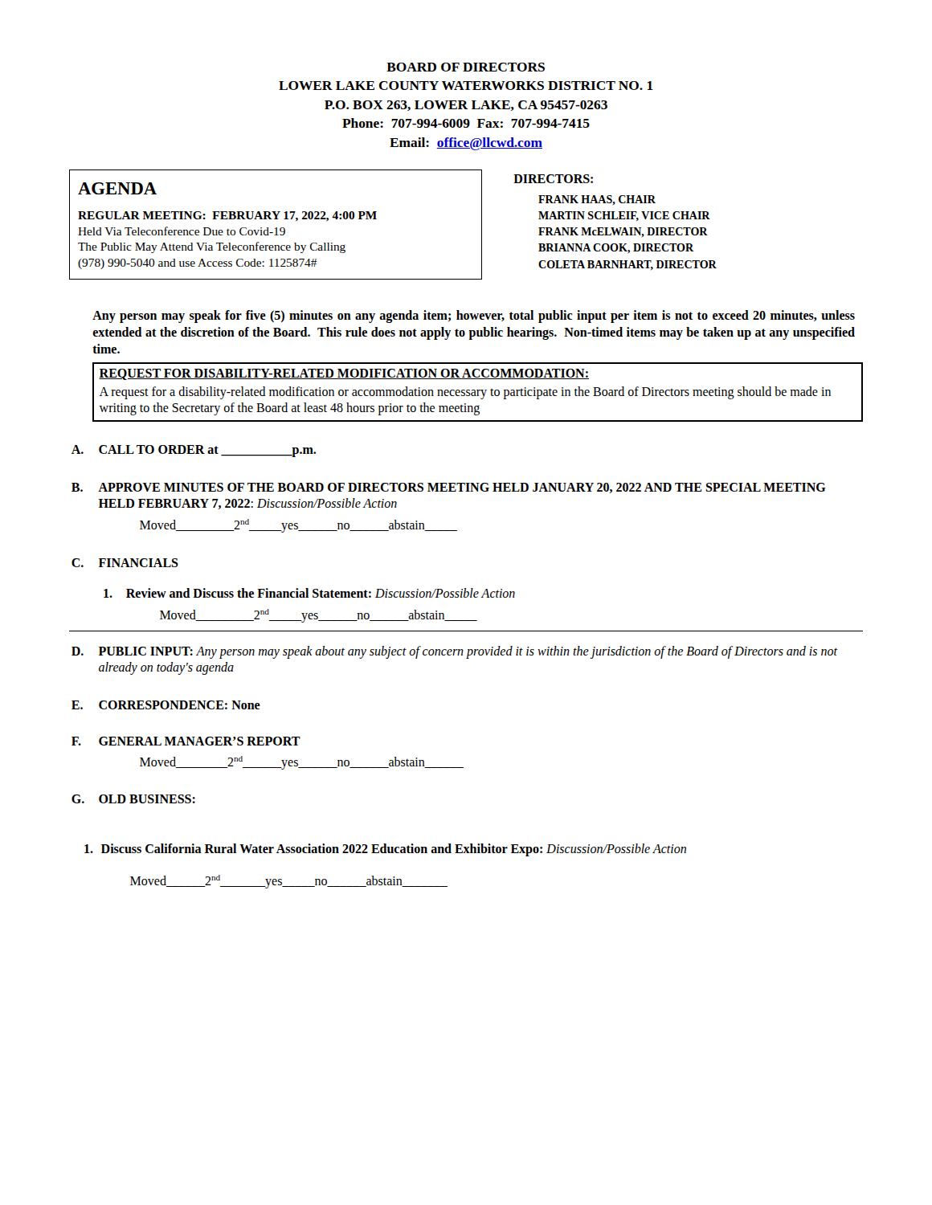BOARD OF DIRECTORS
LOWER LAKE COUNTY WATERWORKS DISTRICT NO. 1
P.O. BOX 263, LOWER LAKE, CA 95457-0263
Phone: 707-994-6009 Fax: 707-994-7415
Email: office@llcwd.com
AGENDA
REGULAR MEETING: FEBRUARY 17, 2022, 4:00 PM
Held Via Teleconference Due to Covid-19
The Public May Attend Via Teleconference by Calling
(978) 990-5040 and use Access Code: 1125874#
DIRECTORS:
FRANK HAAS, CHAIR
MARTIN SCHLEIF, VICE CHAIR
FRANK McELWAIN, DIRECTOR
BRIANNA COOK, DIRECTOR
COLETA BARNHART, DIRECTOR
Any person may speak for five (5) minutes on any agenda item; however, total public input per item is not to exceed 20 minutes, unless extended at the discretion of the Board. This rule does not apply to public hearings. Non-timed items may be taken up at any unspecified time.
REQUEST FOR DISABILITY-RELATED MODIFICATION OR ACCOMMODATION:
A request for a disability-related modification or accommodation necessary to participate in the Board of Directors meeting should be made in writing to the Secretary of the Board at least 48 hours prior to the meeting
A.
CALL TO ORDER at ___________p.m.
B.
APPROVE MINUTES OF THE BOARD OF DIRECTORS MEETING HELD JANUARY 20, 2022 AND THE SPECIAL MEETING HELD FEBRUARY 7, 2022: Discussion/Possible Action
Moved_________2nd_____yes______no______abstain_____
C.
FINANCIALS
1.
Review and Discuss the Financial Statement: Discussion/Possible Action
Moved_________2nd_____yes______no______abstain_____
D.
PUBLIC INPUT: Any person may speak about any subject of concern provided it is within the jurisdiction of the Board of Directors and is not already on today's agenda
E.
CORRESPONDENCE: None
F.
GENERAL MANAGER’S REPORT
Moved________2nd______yes______no______abstain______
G.
OLD BUSINESS:
1. Discuss California Rural Water Association 2022 Education and Exhibitor Expo: Discussion/Possible Action
Moved______2nd_______yes_____no______abstain_______